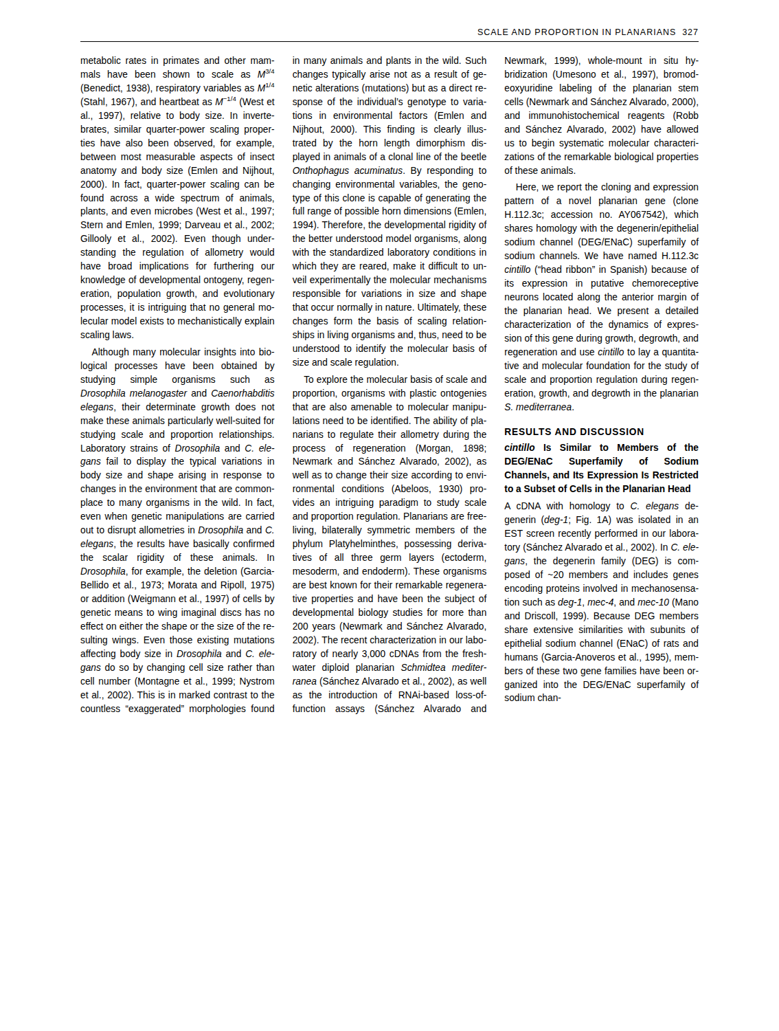SCALE AND PROPORTION IN PLANARIANS 327
metabolic rates in primates and other mammals have been shown to scale as M3/4 (Benedict, 1938), respiratory variables as M1/4 (Stahl, 1967), and heartbeat as M−1/4 (West et al., 1997), relative to body size. In invertebrates, similar quarter-power scaling properties have also been observed, for example, between most measurable aspects of insect anatomy and body size (Emlen and Nijhout, 2000). In fact, quarter-power scaling can be found across a wide spectrum of animals, plants, and even microbes (West et al., 1997; Stern and Emlen, 1999; Darveau et al., 2002; Gillooly et al., 2002). Even though understanding the regulation of allometry would have broad implications for furthering our knowledge of developmental ontogeny, regeneration, population growth, and evolutionary processes, it is intriguing that no general molecular model exists to mechanistically explain scaling laws.
Although many molecular insights into biological processes have been obtained by studying simple organisms such as Drosophila melanogaster and Caenorhabditis elegans, their determinate growth does not make these animals particularly well-suited for studying scale and proportion relationships. Laboratory strains of Drosophila and C. elegans fail to display the typical variations in body size and shape arising in response to changes in the environment that are commonplace to many organisms in the wild. In fact, even when genetic manipulations are carried out to disrupt allometries in Drosophila and C. elegans, the results have basically confirmed the scalar rigidity of these animals. In Drosophila, for example, the deletion (Garcia-Bellido et al., 1973; Morata and Ripoll, 1975) or addition (Weigmann et al., 1997) of cells by genetic means to wing imaginal discs has no effect on either the shape or the size of the resulting wings. Even those existing mutations affecting body size in Drosophila and C. elegans do so by changing cell size rather than cell number (Montagne et al., 1999; Nystrom et al., 2002). This is in marked contrast to the countless “exaggerated” morphologies found in many animals and plants in the wild. Such changes typically arise not as a result of genetic alterations (mutations) but as a direct response of the individual’s genotype to variations in environmental factors (Emlen and Nijhout, 2000). This finding is clearly illustrated by the horn length dimorphism displayed in animals of a clonal line of the beetle Onthophagus acuminatus. By responding to changing environmental variables, the genotype of this clone is capable of generating the full range of possible horn dimensions (Emlen, 1994). Therefore, the developmental rigidity of the better understood model organisms, along with the standardized laboratory conditions in which they are reared, make it difficult to unveil experimentally the molecular mechanisms responsible for variations in size and shape that occur normally in nature. Ultimately, these changes form the basis of scaling relationships in living organisms and, thus, need to be understood to identify the molecular basis of size and scale regulation.
To explore the molecular basis of scale and proportion, organisms with plastic ontogenies that are also amenable to molecular manipulations need to be identified. The ability of planarians to regulate their allometry during the process of regeneration (Morgan, 1898; Newmark and Sánchez Alvarado, 2002), as well as to change their size according to environmental conditions (Abeloos, 1930) provides an intriguing paradigm to study scale and proportion regulation. Planarians are free-living, bilaterally symmetric members of the phylum Platyhelminthes, possessing derivatives of all three germ layers (ectoderm, mesoderm, and endoderm). These organisms are best known for their remarkable regenerative properties and have been the subject of developmental biology studies for more than 200 years (Newmark and Sánchez Alvarado, 2002). The recent characterization in our laboratory of nearly 3,000 cDNAs from the freshwater diploid planarian Schmidtea mediterranea (Sánchez Alvarado et al., 2002), as well as the introduction of RNAi-based loss-of-function assays (Sánchez Alvarado and Newmark, 1999), whole-mount in situ hybridization (Umesono et al., 1997), bromodeoxyuridine labeling of the planarian stem cells (Newmark and Sánchez Alvarado, 2000), and immunohistochemical reagents (Robb and Sánchez Alvarado, 2002) have allowed us to begin systematic molecular characterizations of the remarkable biological properties of these animals.
Here, we report the cloning and expression pattern of a novel planarian gene (clone H.112.3c; accession no. AY067542), which shares homology with the degenerin/epithelial sodium channel (DEG/ENaC) superfamily of sodium channels. We have named H.112.3c cintillo (“head ribbon” in Spanish) because of its expression in putative chemoreceptive neurons located along the anterior margin of the planarian head. We present a detailed characterization of the dynamics of expression of this gene during growth, degrowth, and regeneration and use cintillo to lay a quantitative and molecular foundation for the study of scale and proportion regulation during regeneration, growth, and degrowth in the planarian S. mediterranea.
RESULTS AND DISCUSSION
cintillo Is Similar to Members of the DEG/ENaC Superfamily of Sodium Channels, and Its Expression Is Restricted to a Subset of Cells in the Planarian Head
A cDNA with homology to C. elegans degenerin (deg-1; Fig. 1A) was isolated in an EST screen recently performed in our laboratory (Sánchez Alvarado et al., 2002). In C. elegans, the degenerin family (DEG) is composed of ~20 members and includes genes encoding proteins involved in mechanosensation such as deg-1, mec-4, and mec-10 (Mano and Driscoll, 1999). Because DEG members share extensive similarities with subunits of epithelial sodium channel (ENaC) of rats and humans (Garcia-Anoveros et al., 1995), members of these two gene families have been organized into the DEG/ENaC superfamily of sodium chan-